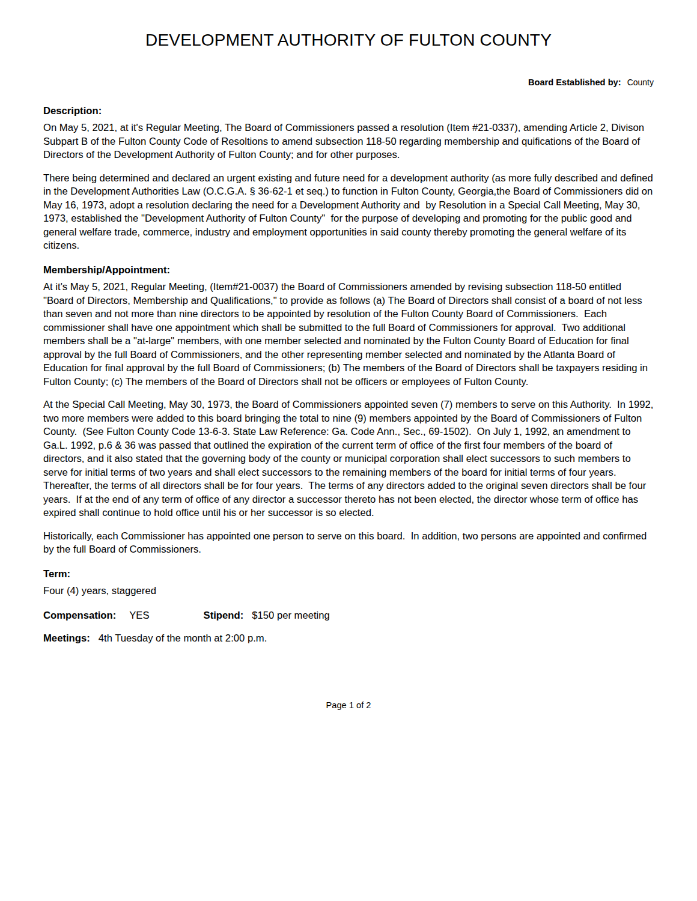DEVELOPMENT AUTHORITY OF FULTON COUNTY
Board Established by: County
Description:
On May 5, 2021, at it's Regular Meeting, The Board of Commissioners passed a resolution (Item #21-0337), amending Article 2, Divison Subpart B of the Fulton County Code of Resoltions to amend subsection 118-50 regarding membership and quifications of the Board of Directors of the Development Authority of Fulton County; and for other purposes.
There being determined and declared an urgent existing and future need for a development authority (as more fully described and defined in the Development Authorities Law (O.C.G.A. § 36-62-1 et seq.) to function in Fulton County, Georgia,the Board of Commissioners did on May 16, 1973, adopt a resolution declaring the need for a Development Authority and by Resolution in a Special Call Meeting, May 30, 1973, established the "Development Authority of Fulton County" for the purpose of developing and promoting for the public good and general welfare trade, commerce, industry and employment opportunities in said county thereby promoting the general welfare of its citizens.
Membership/Appointment:
At it's May 5, 2021, Regular Meeting, (Item#21-0037) the Board of Commissioners amended by revising subsection 118-50 entitled "Board of Directors, Membership and Qualifications," to provide as follows (a) The Board of Directors shall consist of a board of not less than seven and not more than nine directors to be appointed by resolution of the Fulton County Board of Commissioners. Each commissioner shall have one appointment which shall be submitted to the full Board of Commissioners for approval. Two additional members shall be a "at-large" members, with one member selected and nominated by the Fulton County Board of Education for final approval by the full Board of Commissioners, and the other representing member selected and nominated by the Atlanta Board of Education for final approval by the full Board of Commissioners; (b) The members of the Board of Directors shall be taxpayers residing in Fulton County; (c) The members of the Board of Directors shall not be officers or employees of Fulton County.
At the Special Call Meeting, May 30, 1973, the Board of Commissioners appointed seven (7) members to serve on this Authority. In 1992, two more members were added to this board bringing the total to nine (9) members appointed by the Board of Commissioners of Fulton County. (See Fulton County Code 13-6-3. State Law Reference: Ga. Code Ann., Sec., 69-1502). On July 1, 1992, an amendment to Ga.L. 1992, p.6 & 36 was passed that outlined the expiration of the current term of office of the first four members of the board of directors, and it also stated that the governing body of the county or municipal corporation shall elect successors to such members to serve for initial terms of two years and shall elect successors to the remaining members of the board for initial terms of four years. Thereafter, the terms of all directors shall be for four years. The terms of any directors added to the original seven directors shall be four years. If at the end of any term of office of any director a successor thereto has not been elected, the director whose term of office has expired shall continue to hold office until his or her successor is so elected.
Historically, each Commissioner has appointed one person to serve on this board. In addition, two persons are appointed and confirmed by the full Board of Commissioners.
Term:
Four (4) years, staggered
Compensation: YES Stipend:$150 per meeting
Meetings: 4th Tuesday of the month at 2:00 p.m.
Page 1 of 2